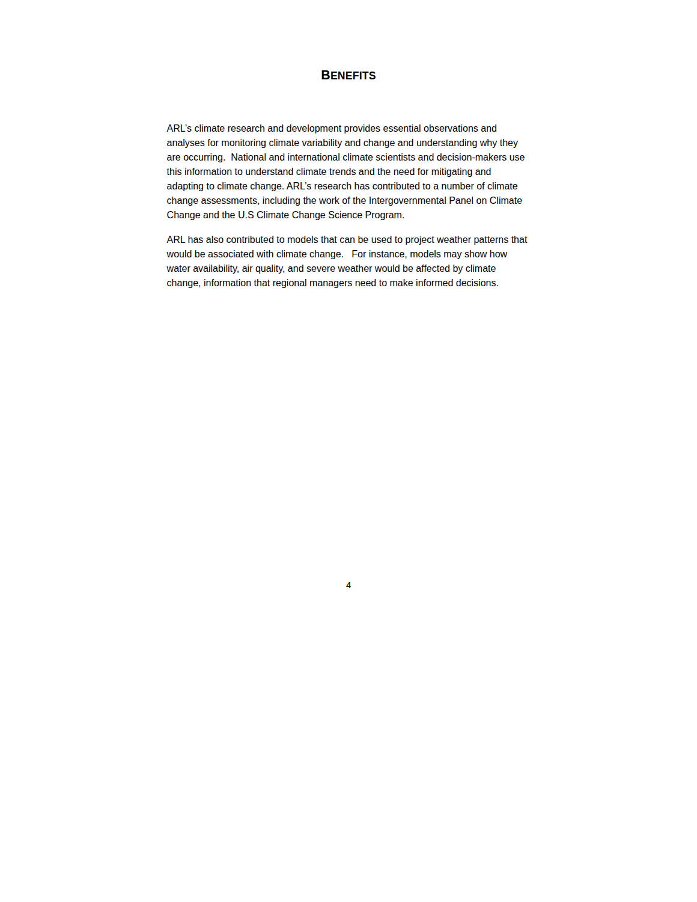BENEFITS
ARL’s climate research and development provides essential observations and analyses for monitoring climate variability and change and understanding why they are occurring. National and international climate scientists and decision-makers use this information to understand climate trends and the need for mitigating and adapting to climate change. ARL’s research has contributed to a number of climate change assessments, including the work of the Intergovernmental Panel on Climate Change and the U.S Climate Change Science Program.
ARL has also contributed to models that can be used to project weather patterns that would be associated with climate change. For instance, models may show how water availability, air quality, and severe weather would be affected by climate change, information that regional managers need to make informed decisions.
4